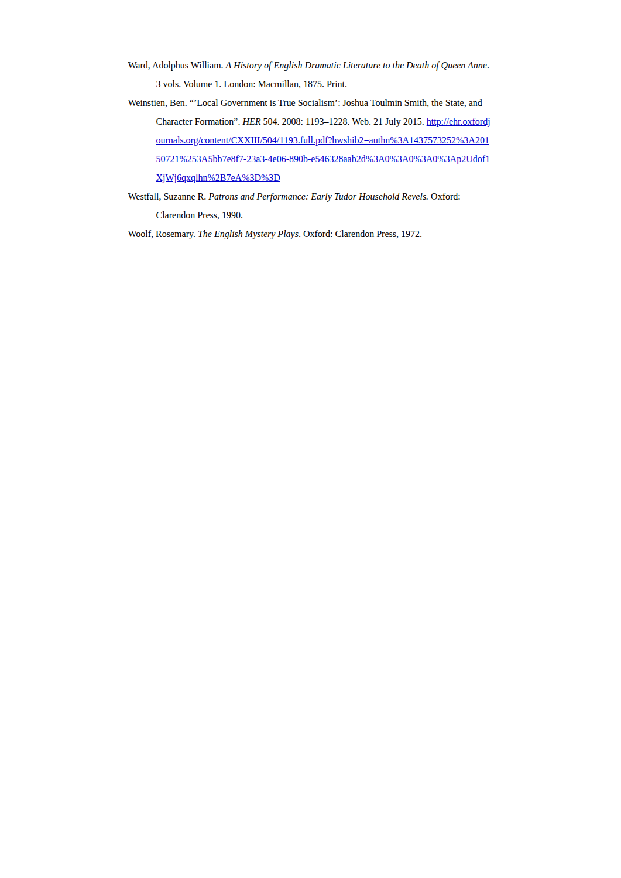Ward, Adolphus William. A History of English Dramatic Literature to the Death of Queen Anne. 3 vols. Volume 1. London: Macmillan, 1875. Print.
Weinstien, Ben. “’Local Government is True Socialism’: Joshua Toulmin Smith, the State, and Character Formation”. HER 504. 2008: 1193–1228. Web. 21 July 2015. http://ehr.oxfordjournals.org/content/CXXIII/504/1193.full.pdf?hwshib2=authn%3A1437573252%3A20150721%253A5bb7e8f7-23a3-4e06-890b-e546328aab2d%3A0%3A0%3A0%3Ap2Udof1XjWj6qxqlhn%2B7eA%3D%3D
Westfall, Suzanne R. Patrons and Performance: Early Tudor Household Revels. Oxford: Clarendon Press, 1990.
Woolf, Rosemary. The English Mystery Plays. Oxford: Clarendon Press, 1972.